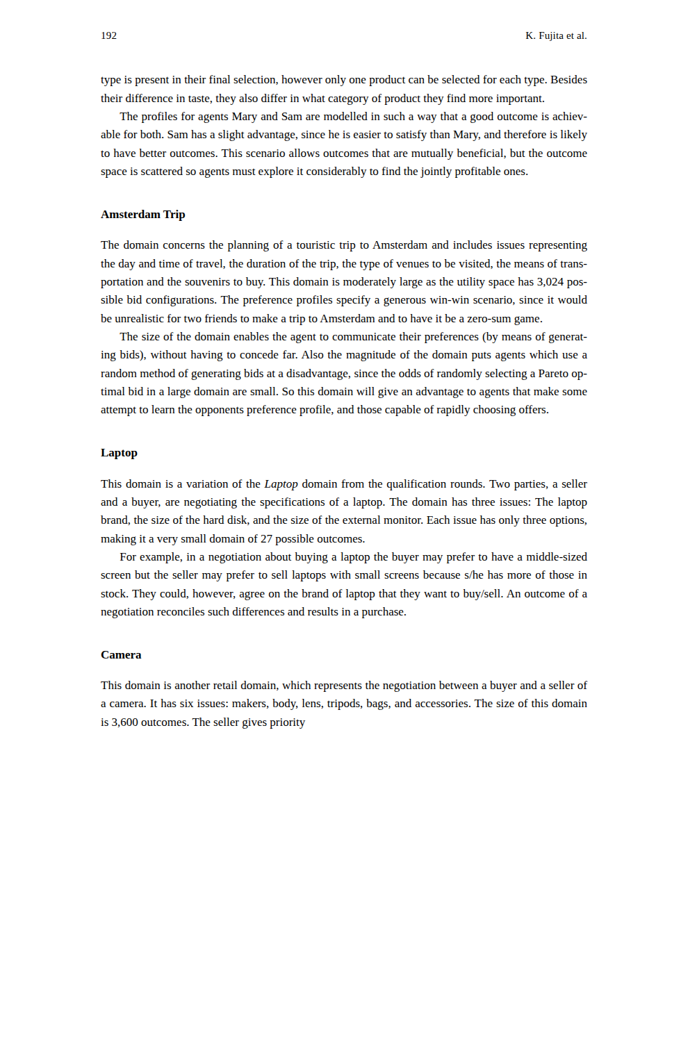192 K. Fujita et al.
type is present in their final selection, however only one product can be selected for each type. Besides their difference in taste, they also differ in what category of product they find more important.
The profiles for agents Mary and Sam are modelled in such a way that a good outcome is achievable for both. Sam has a slight advantage, since he is easier to satisfy than Mary, and therefore is likely to have better outcomes. This scenario allows outcomes that are mutually beneficial, but the outcome space is scattered so agents must explore it considerably to find the jointly profitable ones.
Amsterdam Trip
The domain concerns the planning of a touristic trip to Amsterdam and includes issues representing the day and time of travel, the duration of the trip, the type of venues to be visited, the means of transportation and the souvenirs to buy. This domain is moderately large as the utility space has 3,024 possible bid configurations. The preference profiles specify a generous win-win scenario, since it would be unrealistic for two friends to make a trip to Amsterdam and to have it be a zero-sum game.
The size of the domain enables the agent to communicate their preferences (by means of generating bids), without having to concede far. Also the magnitude of the domain puts agents which use a random method of generating bids at a disadvantage, since the odds of randomly selecting a Pareto optimal bid in a large domain are small. So this domain will give an advantage to agents that make some attempt to learn the opponents preference profile, and those capable of rapidly choosing offers.
Laptop
This domain is a variation of the Laptop domain from the qualification rounds. Two parties, a seller and a buyer, are negotiating the specifications of a laptop. The domain has three issues: The laptop brand, the size of the hard disk, and the size of the external monitor. Each issue has only three options, making it a very small domain of 27 possible outcomes.
For example, in a negotiation about buying a laptop the buyer may prefer to have a middle-sized screen but the seller may prefer to sell laptops with small screens because s/he has more of those in stock. They could, however, agree on the brand of laptop that they want to buy/sell. An outcome of a negotiation reconciles such differences and results in a purchase.
Camera
This domain is another retail domain, which represents the negotiation between a buyer and a seller of a camera. It has six issues: makers, body, lens, tripods, bags, and accessories. The size of this domain is 3,600 outcomes. The seller gives priority